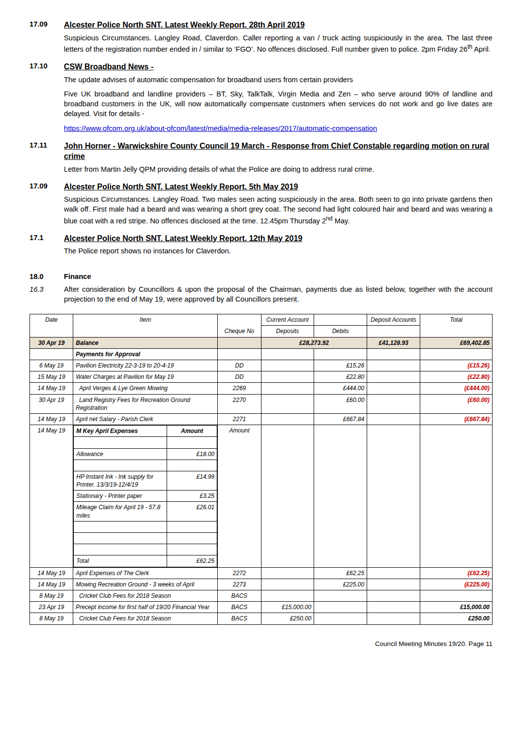17.09
Alcester Police North SNT. Latest Weekly Report. 28th April 2019
Suspicious Circumstances. Langley Road, Claverdon. Caller reporting a van / truck acting suspiciously in the area. The last three letters of the registration number ended in / similar to ‘FGO’. No offences disclosed. Full number given to police. 2pm Friday 26th April.
17.10
CSW Broadband News -
The update advises of automatic compensation for broadband users from certain providers
Five UK broadband and landline providers – BT, Sky, TalkTalk, Virgin Media and Zen – who serve around 90% of landline and broadband customers in the UK, will now automatically compensate customers when services do not work and go live dates are delayed. Visit for details -
https://www.ofcom.org.uk/about-ofcom/latest/media/media-releases/2017/automatic-compensation
17.11
John Horner - Warwickshire County Council 19 March - Response from Chief Constable regarding motion on rural crime
Letter from Martin Jelly QPM providing details of what the Police are doing to address rural crime.
17.09
Alcester Police North SNT. Latest Weekly Report. 5th May 2019
Suspicious Circumstances. Langley Road. Two males seen acting suspiciously in the area. Both seen to go into private gardens then walk off. First male had a beard and was wearing a short grey coat. The second had light coloured hair and beard and was wearing a blue coat with a red stripe. No offences disclosed at the time. 12.45pm Thursday 2nd May.
17.1
Alcester Police North SNT. Latest Weekly Report. 12th May 2019
The Police report shows no instances for Claverdon.
18.0
Finance
16.3
After consideration by Councillors & upon the proposal of the Chairman, payments due as listed below, together with the account projection to the end of May 19, were approved by all Councillors present.
| Date | Item | | Current Account | | Deposit Accounts | Total |
| --- | --- | --- | --- | --- | --- | --- |
| Cheque No | Deposits | Debits | |
| 30 Apr 19 | Balance | | £28,273.92 | £41,128.93 | £69,402.85 |
| | Payments for Approval | | | | | |
| 6 May 19 | Pavilion Electricity 22-3-19 to 20-4-19 | DD | | £15.26 | | (£15.26) |
| 15 May 19 | Water Charges at Pavilion for May 19 | DD | | £22.80 | | (£22.80) |
| 14 May 19 | April Verges & Lye Green Mowing | 2269 | | £444.00 | | (£444.00) |
| 30 Apr 19 | Land Registry Fees for Recreation Ground Registration | 2270 | | £60.00 | | (£60.00) |
| 14 May 19 | April net Salary - Parish Clerk | 2271 | | £667.84 | | (£667.84) |
| 14 May 19 | / M Key April Expenses / Amount / / Allowance / £18.00 / / HP Instant Ink - Ink supply for Printer. 13/3/19-12/4/19 / £14.99 / / Stationary - Printer paper / £3.25 / / Mileage Claim for April 19 - 57.8 miles / £26.01 / / Total / £62.25 / | Amount | | | | |
| 14 May 19 | April Expenses of The Clerk | 2272 | | £62.25 | | (£62.25) |
| 14 May 19 | Mowing Recreation Ground - 3 weeks of April | 2273 | | £225.00 | | (£225.00) |
| 8 May 19 | Cricket Club Fees for 2018 Season | BACS | | | | |
| 23 Apr 19 | Precept income for first half of 19/20 Financial Year | BACS | £15,000.00 | | | £15,000.00 |
| 8 May 19 | Cricket Club Fees for 2018 Season | BACS | £250.00 | | | £250.00 |
Council Meeting Minutes 19/20. Page 11